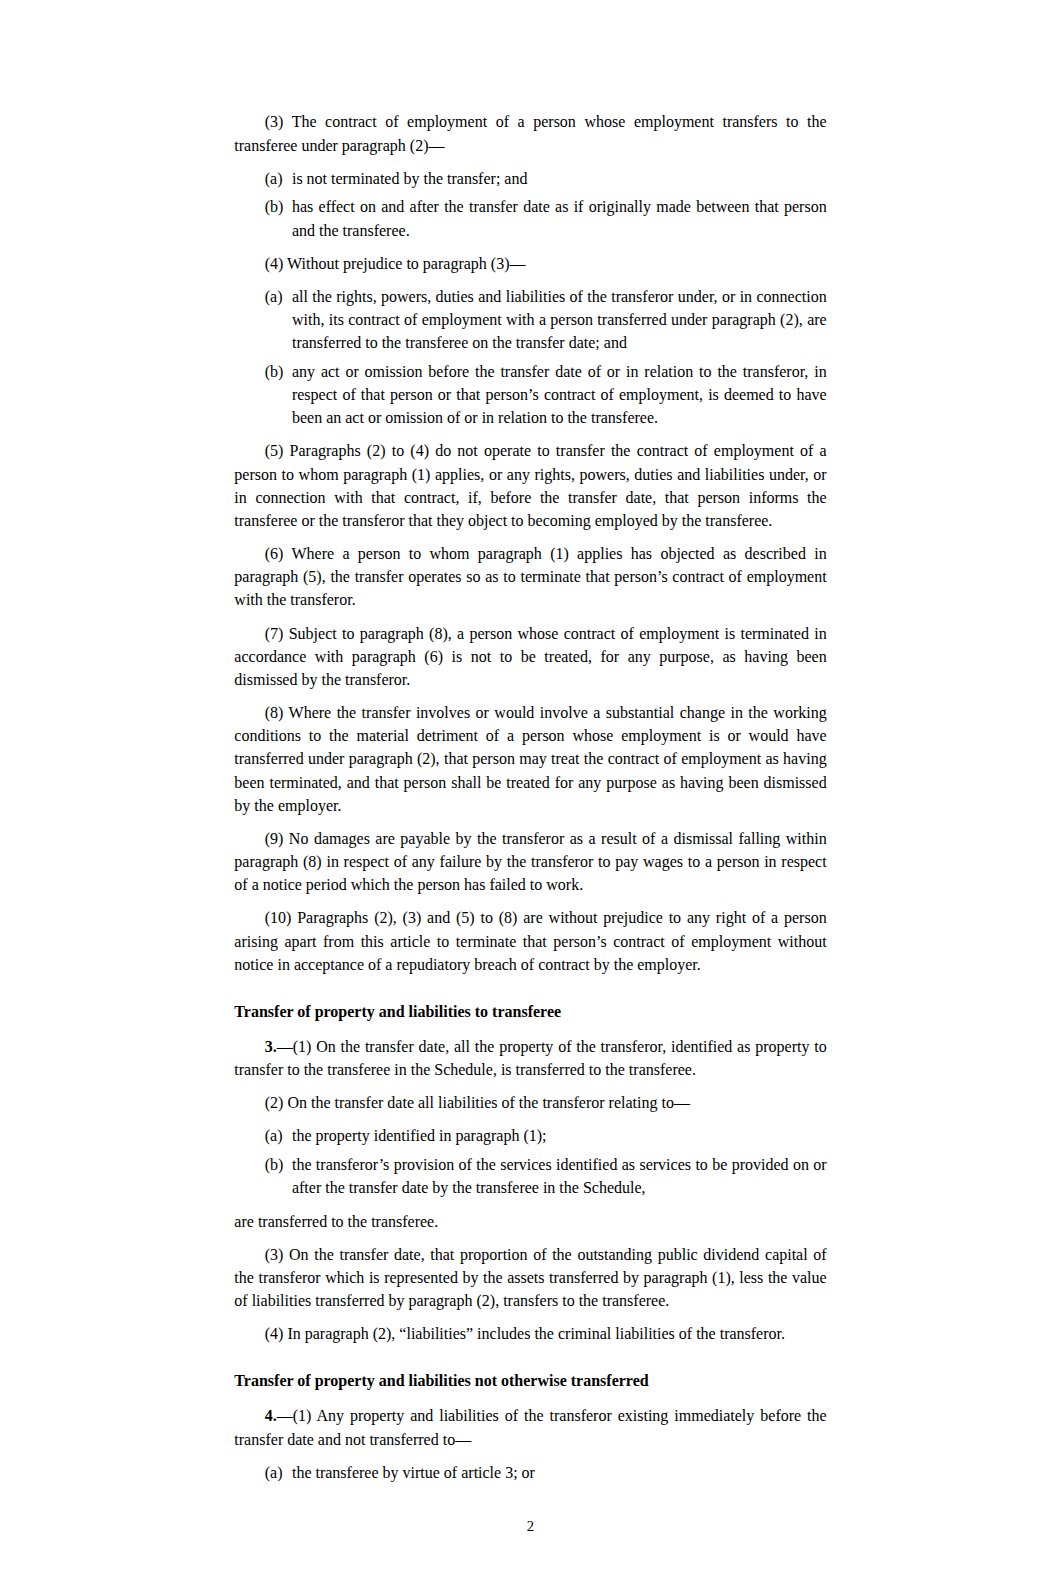(3) The contract of employment of a person whose employment transfers to the transferee under paragraph (2)—
is not terminated by the transfer; and
has effect on and after the transfer date as if originally made between that person and the transferee.
(4) Without prejudice to paragraph (3)—
all the rights, powers, duties and liabilities of the transferor under, or in connection with, its contract of employment with a person transferred under paragraph (2), are transferred to the transferee on the transfer date; and
any act or omission before the transfer date of or in relation to the transferor, in respect of that person or that person’s contract of employment, is deemed to have been an act or omission of or in relation to the transferee.
(5) Paragraphs (2) to (4) do not operate to transfer the contract of employment of a person to whom paragraph (1) applies, or any rights, powers, duties and liabilities under, or in connection with that contract, if, before the transfer date, that person informs the transferee or the transferor that they object to becoming employed by the transferee.
(6) Where a person to whom paragraph (1) applies has objected as described in paragraph (5), the transfer operates so as to terminate that person’s contract of employment with the transferor.
(7) Subject to paragraph (8), a person whose contract of employment is terminated in accordance with paragraph (6) is not to be treated, for any purpose, as having been dismissed by the transferor.
(8) Where the transfer involves or would involve a substantial change in the working conditions to the material detriment of a person whose employment is or would have transferred under paragraph (2), that person may treat the contract of employment as having been terminated, and that person shall be treated for any purpose as having been dismissed by the employer.
(9) No damages are payable by the transferor as a result of a dismissal falling within paragraph (8) in respect of any failure by the transferor to pay wages to a person in respect of a notice period which the person has failed to work.
(10) Paragraphs (2), (3) and (5) to (8) are without prejudice to any right of a person arising apart from this article to terminate that person’s contract of employment without notice in acceptance of a repudiatory breach of contract by the employer.
Transfer of property and liabilities to transferee
3.—(1) On the transfer date, all the property of the transferor, identified as property to transfer to the transferee in the Schedule, is transferred to the transferee.
(2) On the transfer date all liabilities of the transferor relating to—
the property identified in paragraph (1);
the transferor’s provision of the services identified as services to be provided on or after the transfer date by the transferee in the Schedule,
are transferred to the transferee.
(3) On the transfer date, that proportion of the outstanding public dividend capital of the transferor which is represented by the assets transferred by paragraph (1), less the value of liabilities transferred by paragraph (2), transfers to the transferee.
(4) In paragraph (2), “liabilities” includes the criminal liabilities of the transferor.
Transfer of property and liabilities not otherwise transferred
4.—(1) Any property and liabilities of the transferor existing immediately before the transfer date and not transferred to—
the transferee by virtue of article 3; or
2